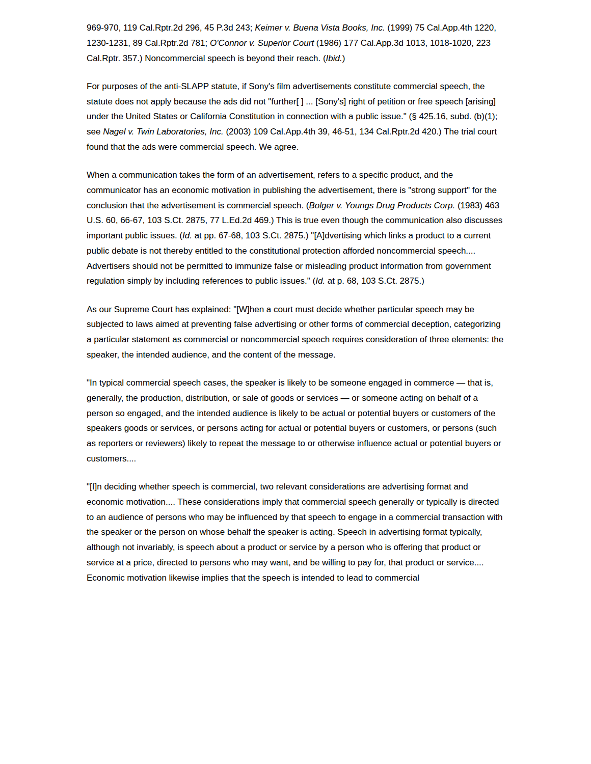969-970, 119 Cal.Rptr.2d 296, 45 P.3d 243; Keimer v. Buena Vista Books, Inc. (1999) 75 Cal.App.4th 1220, 1230-1231, 89 Cal.Rptr.2d 781; O'Connor v. Superior Court (1986) 177 Cal.App.3d 1013, 1018-1020, 223 Cal.Rptr. 357.) Noncommercial speech is beyond their reach. (Ibid.)
For purposes of the anti-SLAPP statute, if Sony's film advertisements constitute commercial speech, the statute does not apply because the ads did not "further[ ] ... [Sony's] right of petition or free speech [arising] under the United States or California Constitution in connection with a public issue." (§ 425.16, subd. (b)(1); see Nagel v. Twin Laboratories, Inc. (2003) 109 Cal.App.4th 39, 46-51, 134 Cal.Rptr.2d 420.) The trial court found that the ads were commercial speech. We agree.
When a communication takes the form of an advertisement, refers to a specific product, and the communicator has an economic motivation in publishing the advertisement, there is "strong support" for the conclusion that the advertisement is commercial speech. (Bolger v. Youngs Drug Products Corp. (1983) 463 U.S. 60, 66-67, 103 S.Ct. 2875, 77 L.Ed.2d 469.) This is true even though the communication also discusses important public issues. (Id. at pp. 67-68, 103 S.Ct. 2875.) "[A]dvertising which links a product to a current public debate is not thereby entitled to the constitutional protection afforded noncommercial speech.... Advertisers should not be permitted to immunize false or misleading product information from government regulation simply by including references to public issues." (Id. at p. 68, 103 S.Ct. 2875.)
As our Supreme Court has explained: "[W]hen a court must decide whether particular speech may be subjected to laws aimed at preventing false advertising or other forms of commercial deception, categorizing a particular statement as commercial or noncommercial speech requires consideration of three elements: the speaker, the intended audience, and the content of the message.
"In typical commercial speech cases, the speaker is likely to be someone engaged in commerce — that is, generally, the production, distribution, or sale of goods or services — or someone acting on behalf of a person so engaged, and the intended audience is likely to be actual or potential buyers or customers of the speakers goods or services, or persons acting for actual or potential buyers or customers, or persons (such as reporters or reviewers) likely to repeat the message to or otherwise influence actual or potential buyers or customers....
"[I]n deciding whether speech is commercial, two relevant considerations are advertising format and economic motivation.... These considerations imply that commercial speech generally or typically is directed to an audience of persons who may be influenced by that speech to engage in a commercial transaction with the speaker or the person on whose behalf the speaker is acting. Speech in advertising format typically, although not invariably, is speech about a product or service by a person who is offering that product or service at a price, directed to persons who may want, and be willing to pay for, that product or service.... Economic motivation likewise implies that the speech is intended to lead to commercial